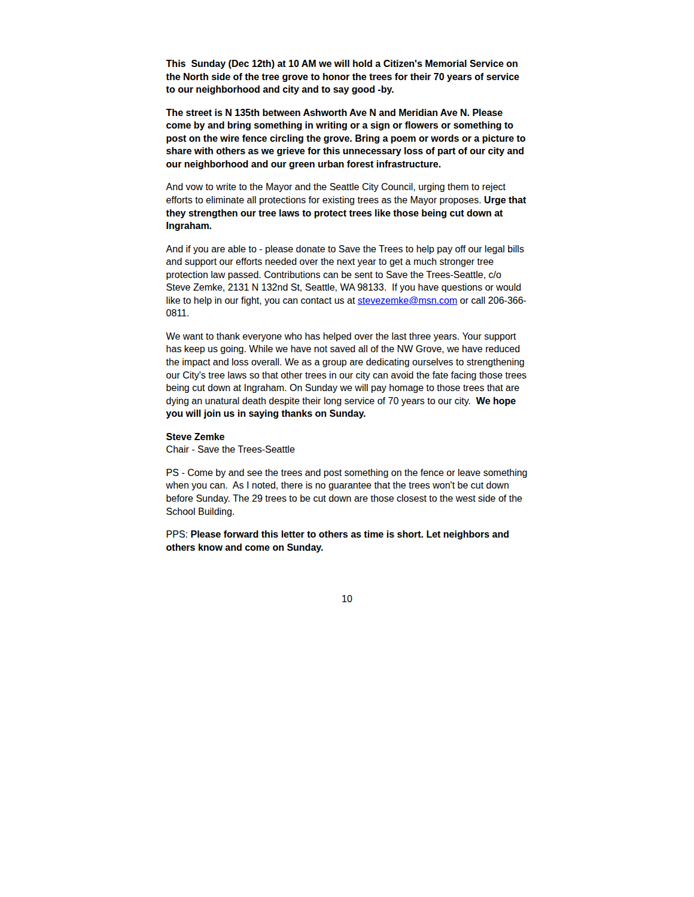This Sunday (Dec 12th) at 10 AM we will hold a Citizen's Memorial Service on the North side of the tree grove to honor the trees for their 70 years of service to our neighborhood and city and to say good -by.
The street is N 135th between Ashworth Ave N and Meridian Ave N. Please come by and bring something in writing or a sign or flowers or something to post on the wire fence circling the grove. Bring a poem or words or a picture to share with others as we grieve for this unnecessary loss of part of our city and our neighborhood and our green urban forest infrastructure.
And vow to write to the Mayor and the Seattle City Council, urging them to reject efforts to eliminate all protections for existing trees as the Mayor proposes. Urge that they strengthen our tree laws to protect trees like those being cut down at Ingraham.
And if you are able to - please donate to Save the Trees to help pay off our legal bills and support our efforts needed over the next year to get a much stronger tree protection law passed. Contributions can be sent to Save the Trees-Seattle, c/o Steve Zemke, 2131 N 132nd St, Seattle, WA 98133. If you have questions or would like to help in our fight, you can contact us at stevezemke@msn.com or call 206-366-0811.
We want to thank everyone who has helped over the last three years. Your support has keep us going. While we have not saved all of the NW Grove, we have reduced the impact and loss overall. We as a group are dedicating ourselves to strengthening our City's tree laws so that other trees in our city can avoid the fate facing those trees being cut down at Ingraham. On Sunday we will pay homage to those trees that are dying an unatural death despite their long service of 70 years to our city. We hope you will join us in saying thanks on Sunday.
Steve Zemke
Chair - Save the Trees-Seattle
PS - Come by and see the trees and post something on the fence or leave something when you can. As I noted, there is no guarantee that the trees won't be cut down before Sunday. The 29 trees to be cut down are those closest to the west side of the School Building.
PPS: Please forward this letter to others as time is short. Let neighbors and others know and come on Sunday.
10